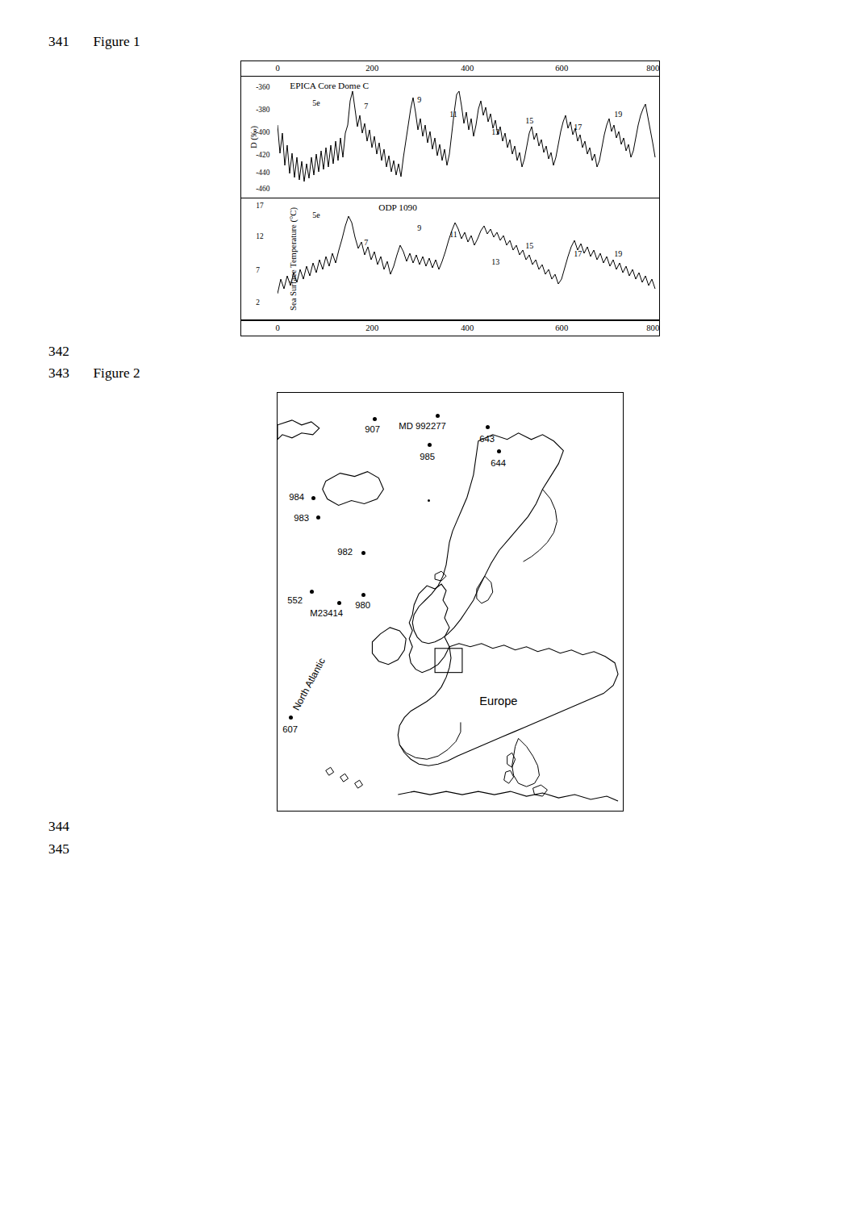341
Figure 1
0 200 400 600 800
D (‰)
-360
-380
-400
-420
-440
-460
EPICA Core Dome C
5e
7
9
11
13
15
17
19
Sea Surface Temperature (°C)
17
12
7
2
ODP 1090
5e
7
9
11
13
15
17
19
0 200 400 600 800
342
343
Figure 2
907
MD 992277
643
985
644
984
983
982
552
M23414
980
607
North Atlantic
Europe
344
345